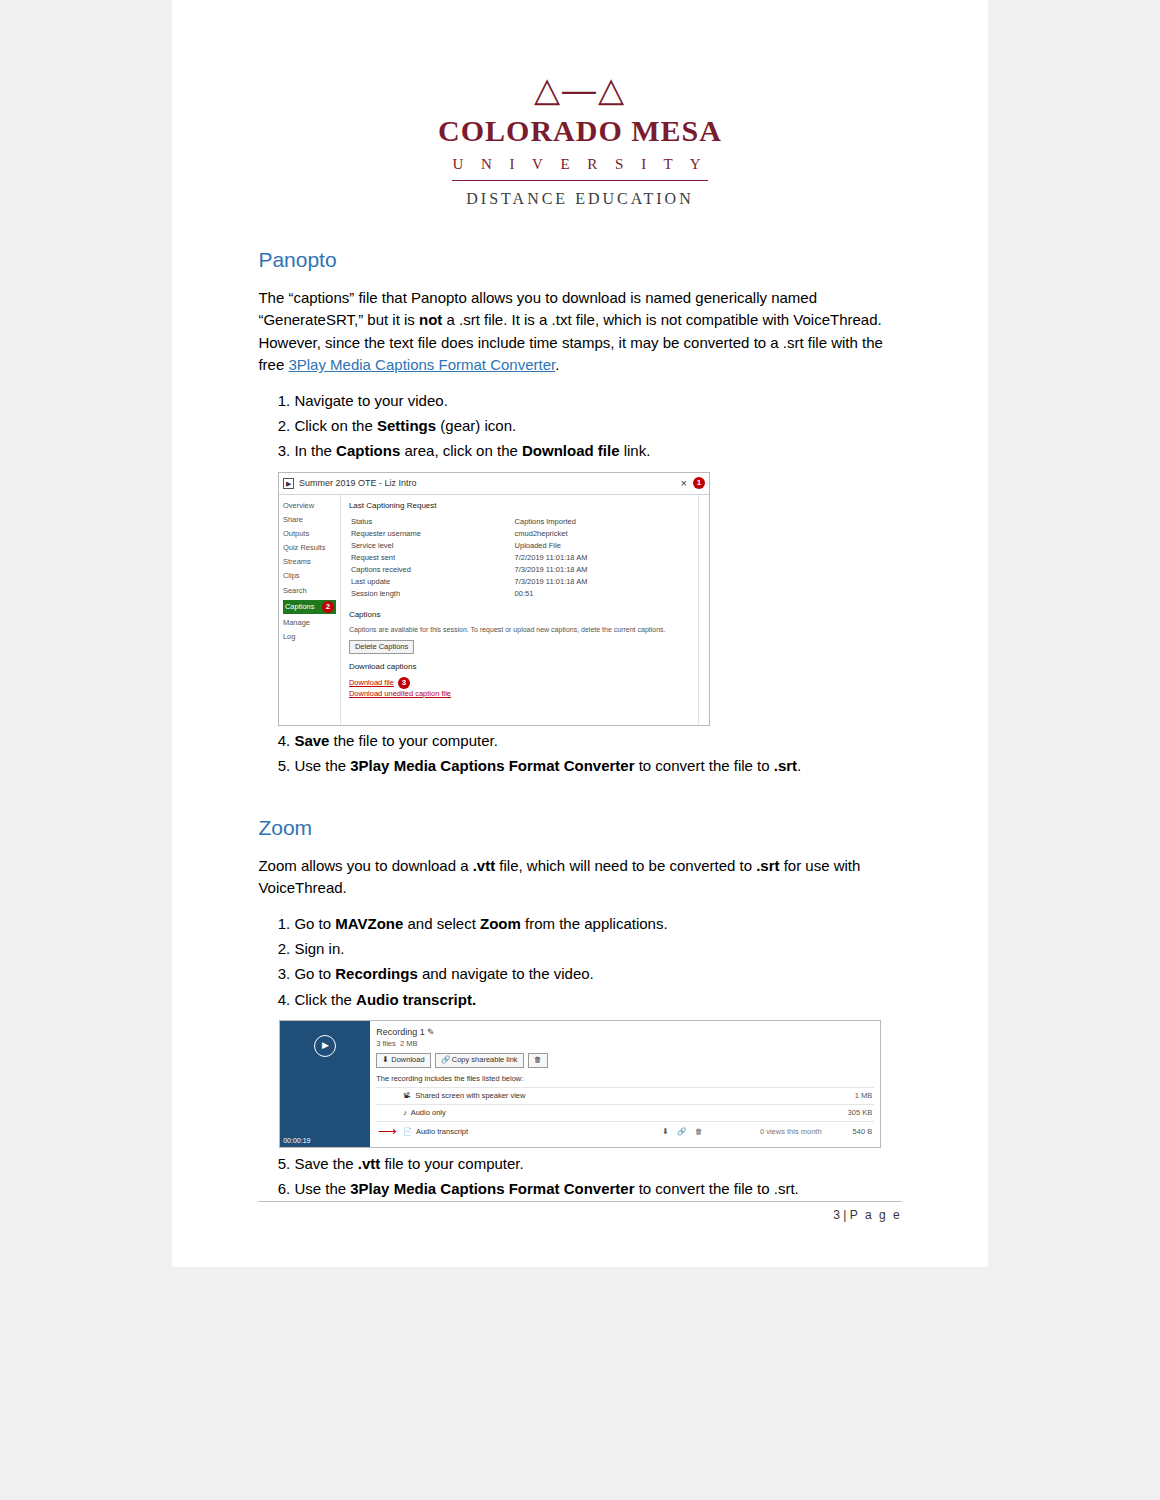△—△
COLORADO MESA
U N I V E R S I T Y
DISTANCE EDUCATION
Panopto
The “captions” file that Panopto allows you to download is named generically named “GenerateSRT,” but it is not a .srt file. It is a .txt file, which is not compatible with VoiceThread. However, since the text file does include time stamps, it may be converted to a .srt file with the free 3Play Media Captions Format Converter.
Navigate to your video.
Click on the Settings (gear) icon.
In the Captions area, click on the Download file link.
▶ Summer 2019 OTE - Liz Intro × 1
Overview
Share
Outputs
Quiz Results
Streams
Clips
Search
Captions 2
Manage
Log
Last Captioning Request
| Status | Captions Imported |
| Requester username | cmud2hepricket |
| Service level | Uploaded File |
| Request sent | 7/2/2019 11:01:18 AM |
| Captions received | 7/3/2019 11:01:18 AM |
| Last update | 7/3/2019 11:01:18 AM |
| Session length | 00:51 |
Captions
Captions are available for this session. To request or upload new captions, delete the current captions.
Delete Captions
Download captions
Download file 3
Download unedited caption file
Save the file to your computer.
Use the 3Play Media Captions Format Converter to convert the file to .srt.
Zoom
Zoom allows you to download a .vtt file, which will need to be converted to .srt for use with VoiceThread.
Go to MAVZone and select Zoom from the applications.
Sign in.
Go to Recordings and navigate to the video.
Click the Audio transcript.
▶
00:00:19
Recording 1 ✎
3 files 2 MB
⬇ Download 🔗 Copy shareable link 🗑
The recording includes the files listed below:
| | 📽 Shared screen with speaker view | | | 1 MB |
| | ♪ Audio only | | | 305 KB |
| ⟶ | 📄 Audio transcript | ⬇ 🔗 🗑 | 0 views this month | 540 B |
Save the .vtt file to your computer.
Use the 3Play Media Captions Format Converter to convert the file to .srt.
3 | P a g e